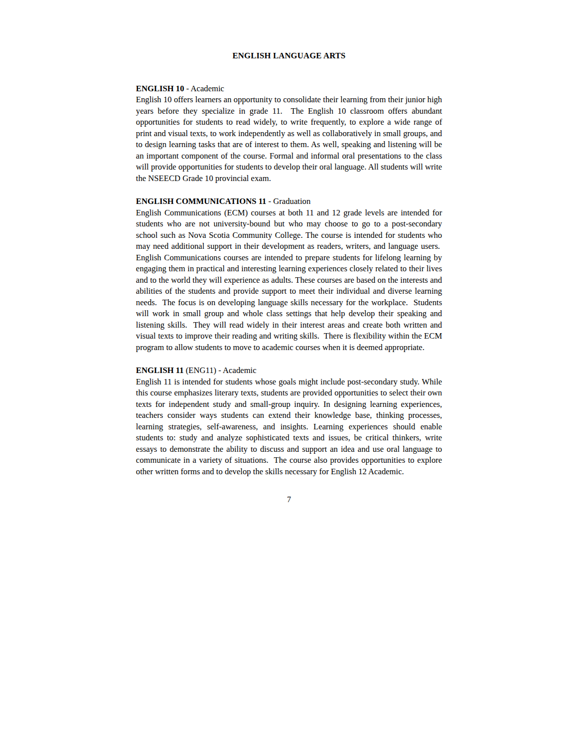ENGLISH LANGUAGE ARTS
ENGLISH 10 - Academic
English 10 offers learners an opportunity to consolidate their learning from their junior high years before they specialize in grade 11. The English 10 classroom offers abundant opportunities for students to read widely, to write frequently, to explore a wide range of print and visual texts, to work independently as well as collaboratively in small groups, and to design learning tasks that are of interest to them. As well, speaking and listening will be an important component of the course. Formal and informal oral presentations to the class will provide opportunities for students to develop their oral language. All students will write the NSEECD Grade 10 provincial exam.
ENGLISH COMMUNICATIONS 11 - Graduation
English Communications (ECM) courses at both 11 and 12 grade levels are intended for students who are not university-bound but who may choose to go to a post-secondary school such as Nova Scotia Community College. The course is intended for students who may need additional support in their development as readers, writers, and language users. English Communications courses are intended to prepare students for lifelong learning by engaging them in practical and interesting learning experiences closely related to their lives and to the world they will experience as adults. These courses are based on the interests and abilities of the students and provide support to meet their individual and diverse learning needs. The focus is on developing language skills necessary for the workplace. Students will work in small group and whole class settings that help develop their speaking and listening skills. They will read widely in their interest areas and create both written and visual texts to improve their reading and writing skills. There is flexibility within the ECM program to allow students to move to academic courses when it is deemed appropriate.
ENGLISH 11 (ENG11) - Academic
English 11 is intended for students whose goals might include post-secondary study. While this course emphasizes literary texts, students are provided opportunities to select their own texts for independent study and small-group inquiry. In designing learning experiences, teachers consider ways students can extend their knowledge base, thinking processes, learning strategies, self-awareness, and insights. Learning experiences should enable students to: study and analyze sophisticated texts and issues, be critical thinkers, write essays to demonstrate the ability to discuss and support an idea and use oral language to communicate in a variety of situations. The course also provides opportunities to explore other written forms and to develop the skills necessary for English 12 Academic.
7